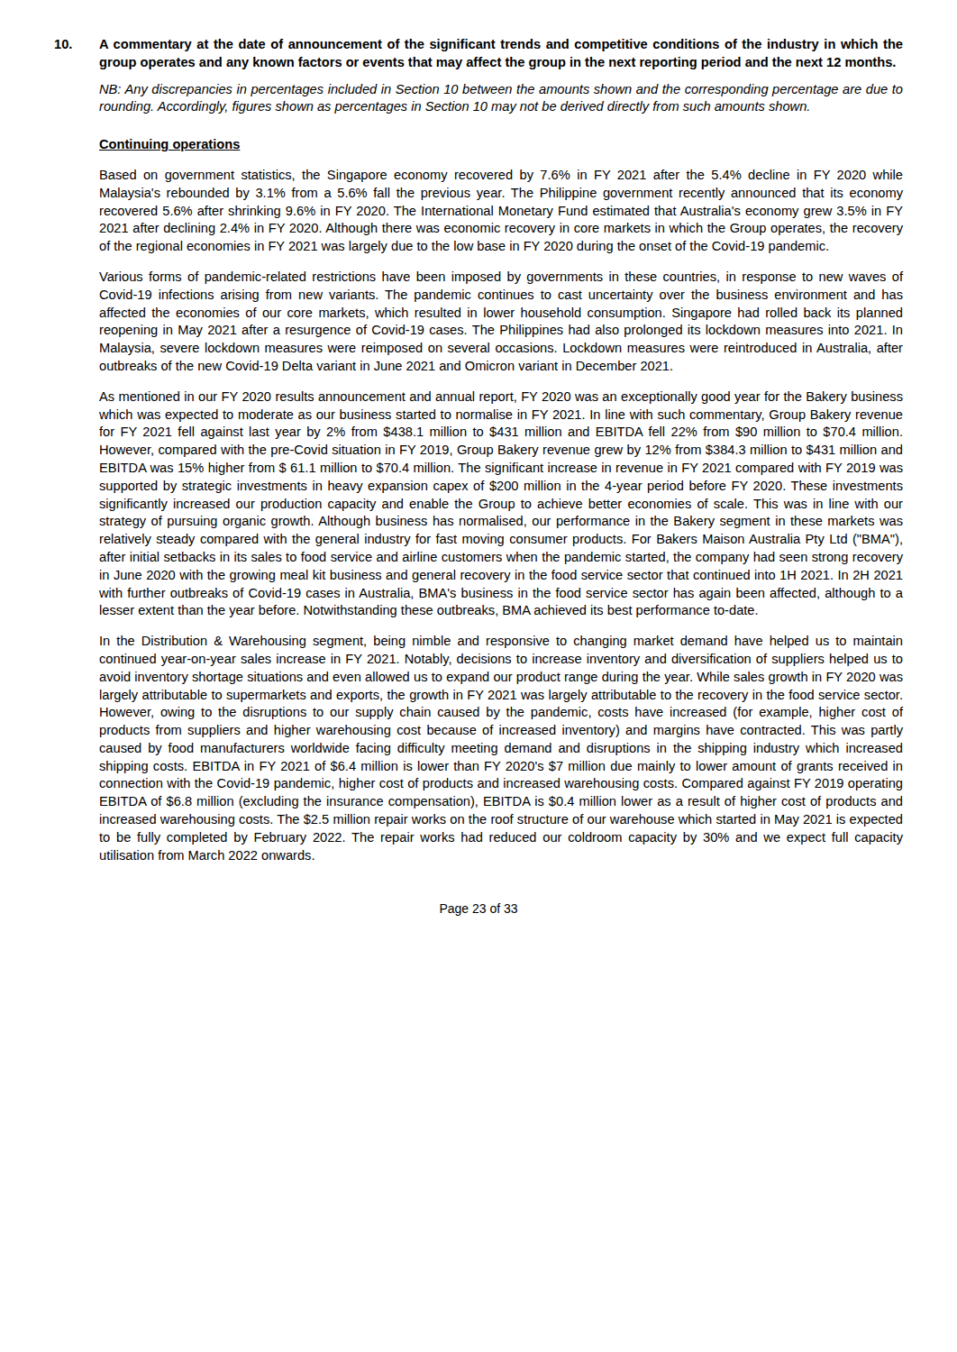10.
A commentary at the date of announcement of the significant trends and competitive conditions of the industry in which the group operates and any known factors or events that may affect the group in the next reporting period and the next 12 months.
NB: Any discrepancies in percentages included in Section 10 between the amounts shown and the corresponding percentage are due to rounding. Accordingly, figures shown as percentages in Section 10 may not be derived directly from such amounts shown.
Continuing operations
Based on government statistics, the Singapore economy recovered by 7.6% in FY 2021 after the 5.4% decline in FY 2020 while Malaysia's rebounded by 3.1% from a 5.6% fall the previous year. The Philippine government recently announced that its economy recovered 5.6% after shrinking 9.6% in FY 2020. The International Monetary Fund estimated that Australia's economy grew 3.5% in FY 2021 after declining 2.4% in FY 2020. Although there was economic recovery in core markets in which the Group operates, the recovery of the regional economies in FY 2021 was largely due to the low base in FY 2020 during the onset of the Covid-19 pandemic.
Various forms of pandemic-related restrictions have been imposed by governments in these countries, in response to new waves of Covid-19 infections arising from new variants. The pandemic continues to cast uncertainty over the business environment and has affected the economies of our core markets, which resulted in lower household consumption. Singapore had rolled back its planned reopening in May 2021 after a resurgence of Covid-19 cases. The Philippines had also prolonged its lockdown measures into 2021. In Malaysia, severe lockdown measures were reimposed on several occasions. Lockdown measures were reintroduced in Australia, after outbreaks of the new Covid-19 Delta variant in June 2021 and Omicron variant in December 2021.
As mentioned in our FY 2020 results announcement and annual report, FY 2020 was an exceptionally good year for the Bakery business which was expected to moderate as our business started to normalise in FY 2021. In line with such commentary, Group Bakery revenue for FY 2021 fell against last year by 2% from $438.1 million to $431 million and EBITDA fell 22% from $90 million to $70.4 million. However, compared with the pre-Covid situation in FY 2019, Group Bakery revenue grew by 12% from $384.3 million to $431 million and EBITDA was 15% higher from $ 61.1 million to $70.4 million. The significant increase in revenue in FY 2021 compared with FY 2019 was supported by strategic investments in heavy expansion capex of $200 million in the 4-year period before FY 2020. These investments significantly increased our production capacity and enable the Group to achieve better economies of scale. This was in line with our strategy of pursuing organic growth. Although business has normalised, our performance in the Bakery segment in these markets was relatively steady compared with the general industry for fast moving consumer products. For Bakers Maison Australia Pty Ltd ("BMA"), after initial setbacks in its sales to food service and airline customers when the pandemic started, the company had seen strong recovery in June 2020 with the growing meal kit business and general recovery in the food service sector that continued into 1H 2021. In 2H 2021 with further outbreaks of Covid-19 cases in Australia, BMA's business in the food service sector has again been affected, although to a lesser extent than the year before. Notwithstanding these outbreaks, BMA achieved its best performance to-date.
In the Distribution & Warehousing segment, being nimble and responsive to changing market demand have helped us to maintain continued year-on-year sales increase in FY 2021. Notably, decisions to increase inventory and diversification of suppliers helped us to avoid inventory shortage situations and even allowed us to expand our product range during the year. While sales growth in FY 2020 was largely attributable to supermarkets and exports, the growth in FY 2021 was largely attributable to the recovery in the food service sector. However, owing to the disruptions to our supply chain caused by the pandemic, costs have increased (for example, higher cost of products from suppliers and higher warehousing cost because of increased inventory) and margins have contracted. This was partly caused by food manufacturers worldwide facing difficulty meeting demand and disruptions in the shipping industry which increased shipping costs. EBITDA in FY 2021 of $6.4 million is lower than FY 2020's $7 million due mainly to lower amount of grants received in connection with the Covid-19 pandemic, higher cost of products and increased warehousing costs. Compared against FY 2019 operating EBITDA of $6.8 million (excluding the insurance compensation), EBITDA is $0.4 million lower as a result of higher cost of products and increased warehousing costs. The $2.5 million repair works on the roof structure of our warehouse which started in May 2021 is expected to be fully completed by February 2022. The repair works had reduced our coldroom capacity by 30% and we expect full capacity utilisation from March 2022 onwards.
Page 23 of 33